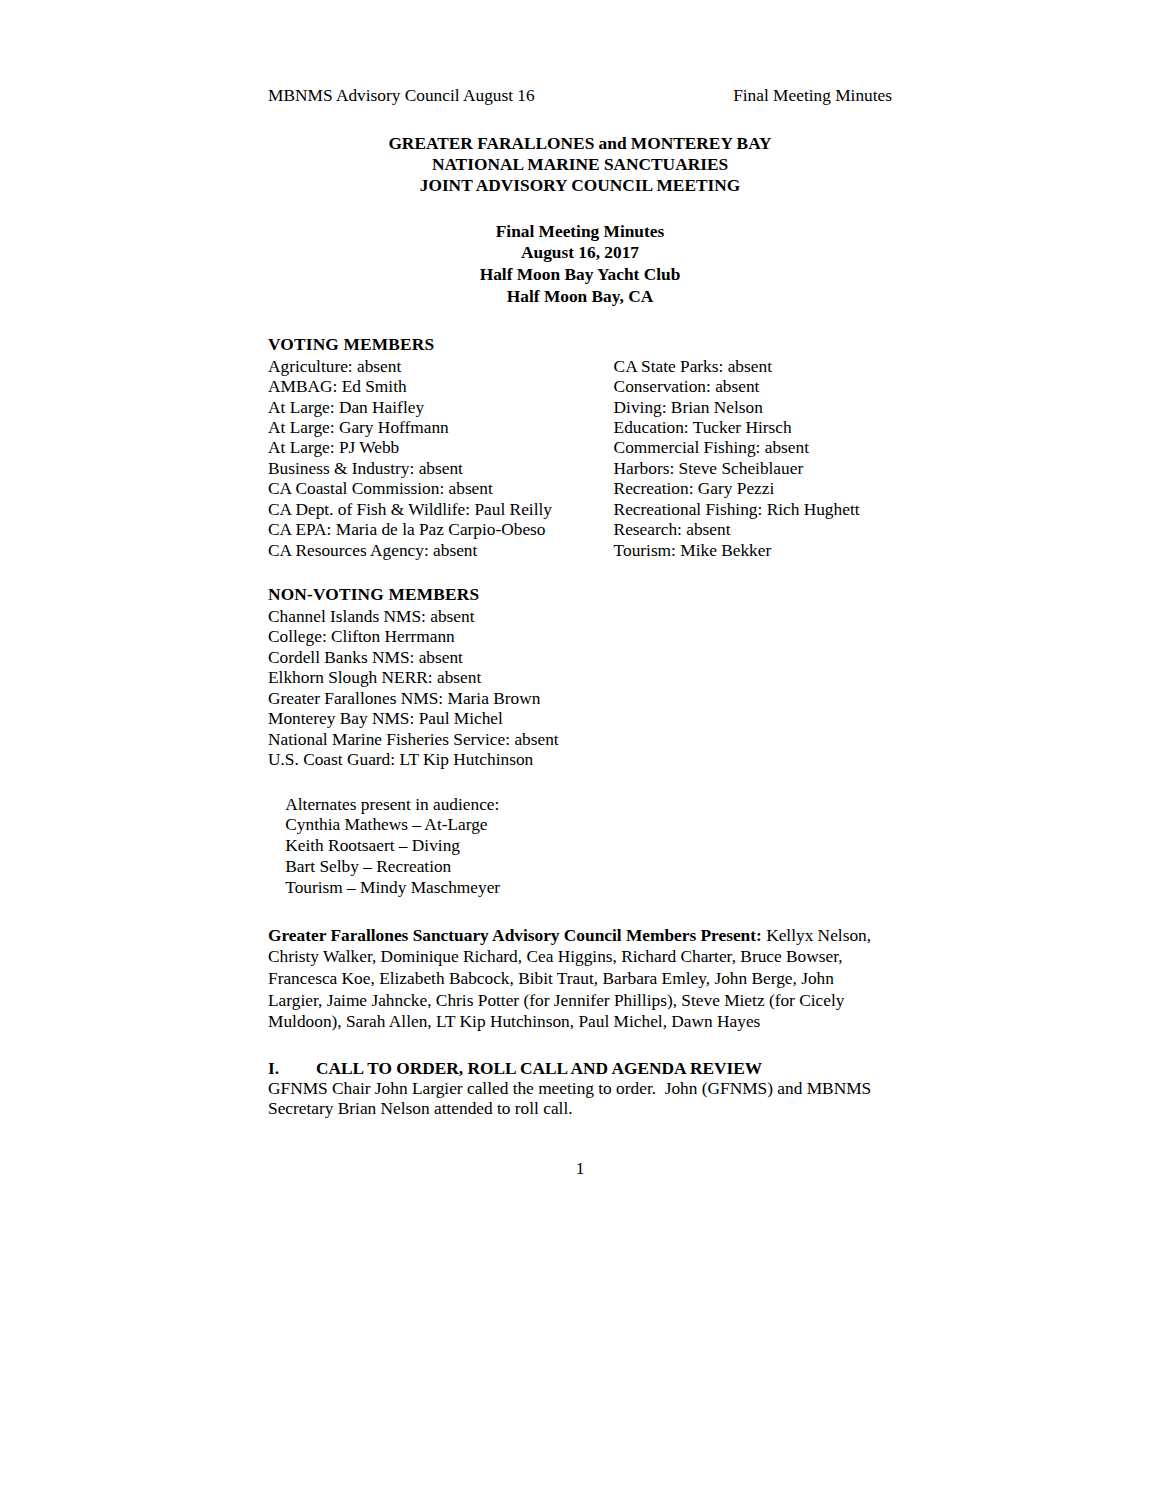MBNMS Advisory Council August 16 Final Meeting Minutes
GREATER FARALLONES and MONTEREY BAY NATIONAL MARINE SANCTUARIES JOINT ADVISORY COUNCIL MEETING
Final Meeting Minutes August 16, 2017 Half Moon Bay Yacht Club Half Moon Bay, CA
VOTING MEMBERS
Agriculture: absent
AMBAG: Ed Smith
At Large: Dan Haifley
At Large: Gary Hoffmann
At Large: PJ Webb
Business & Industry: absent
CA Coastal Commission: absent
CA Dept. of Fish & Wildlife: Paul Reilly
CA EPA: Maria de la Paz Carpio-Obeso
CA Resources Agency: absent
CA State Parks: absent
Conservation: absent
Diving: Brian Nelson
Education: Tucker Hirsch
Commercial Fishing: absent
Harbors: Steve Scheiblauer
Recreation: Gary Pezzi
Recreational Fishing: Rich Hughett
Research: absent
Tourism: Mike Bekker
NON-VOTING MEMBERS
Channel Islands NMS: absent
College: Clifton Herrmann
Cordell Banks NMS: absent
Elkhorn Slough NERR: absent
Greater Farallones NMS: Maria Brown
Monterey Bay NMS: Paul Michel
National Marine Fisheries Service: absent
U.S. Coast Guard: LT Kip Hutchinson
Alternates present in audience:
Cynthia Mathews – At-Large
Keith Rootsaert – Diving
Bart Selby – Recreation
Tourism – Mindy Maschmeyer
Greater Farallones Sanctuary Advisory Council Members Present: Kellyx Nelson, Christy Walker, Dominique Richard, Cea Higgins, Richard Charter, Bruce Bowser, Francesca Koe, Elizabeth Babcock, Bibit Traut, Barbara Emley, John Berge, John Largier, Jaime Jahncke, Chris Potter (for Jennifer Phillips), Steve Mietz (for Cicely Muldoon), Sarah Allen, LT Kip Hutchinson, Paul Michel, Dawn Hayes
I. CALL TO ORDER, ROLL CALL AND AGENDA REVIEW
GFNMS Chair John Largier called the meeting to order. John (GFNMS) and MBNMS Secretary Brian Nelson attended to roll call.
1